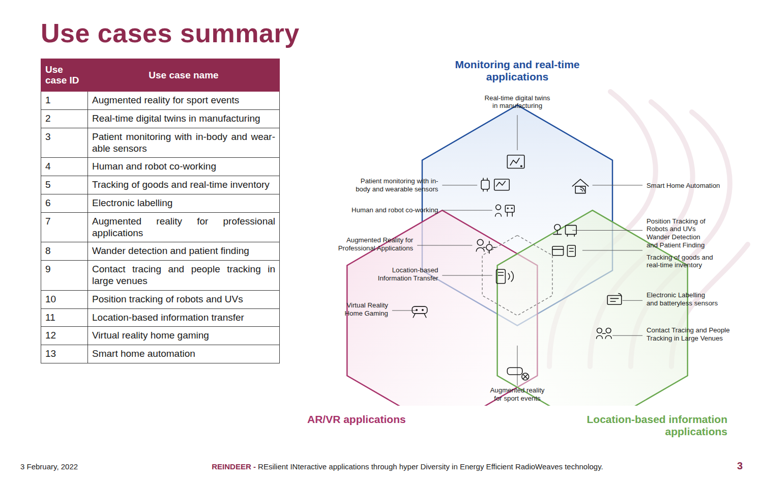Use cases summary
Use cases summary table
| Use case ID | Use case name |
| --- | --- |
| 1 | Augmented reality for sport events |
| 2 | Real-time digital twins in manufacturing |
| 3 | Patient monitoring with in-body and wearable sensors |
| 4 | Human and robot co-working |
| 5 | Tracking of goods and real-time inventory |
| 6 | Electronic labelling |
| 7 | Augmented reality for professional applications |
| 8 | Wander detection and patient finding |
| 9 | Contact tracing and people tracking in large venues |
| 10 | Position tracking of robots and UVs |
| 11 | Location-based information transfer |
| 12 | Virtual reality home gaming |
| 13 | Smart home automation |
Monitoring and real-time
applications
Venn-style diagram of three overlapping hexagons grouping the thirteen use cases Three overlapping hexagons represent Monitoring and real-time applications, AR/VR applications, and Location-based information applications. Use cases are placed inside the hexagons and in their overlaps. Real-time digital twins in manufacturing Patient monitoring with in- body and wearable sensors Human and robot co-working Augmented Reality for Professional Applications Location-based Information Transfer Virtual Reality Home Gaming Smart Home Automation Position Tracking of Robots and UVs Wander Detection and Patient Finding Tracking of goods and real-time inventory Electronic Labelling and batteryless sensors Contact Tracing and People Tracking in Large Venues Augmented reality for sport events
AR/VR applications
Location-based information
applications
3 February, 2022 REINDEER - REsilient INteractive applications through hyper Diversity in Energy Efficient RadioWeaves technology. 3